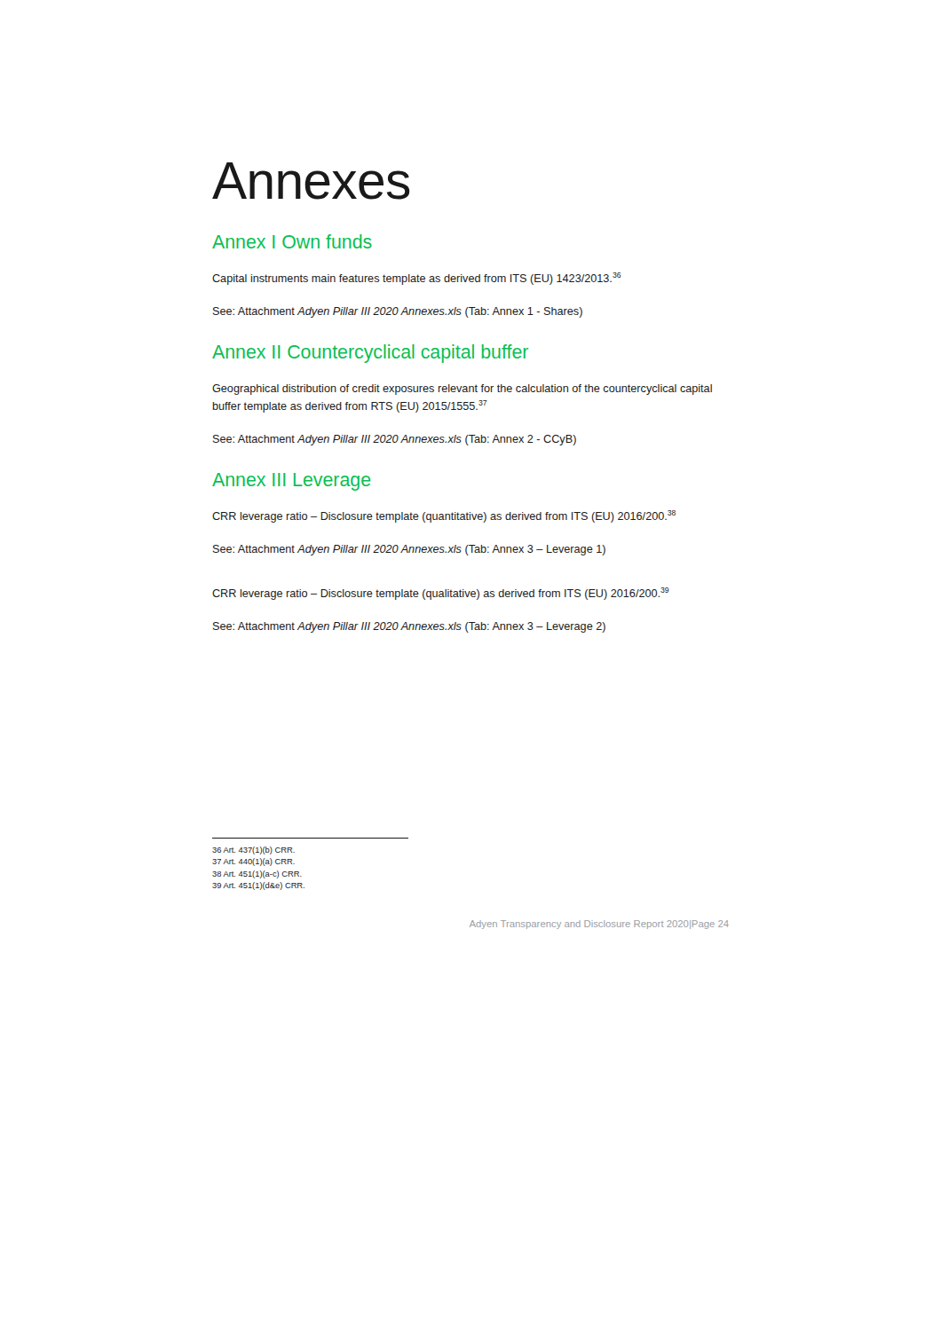Annexes
Annex I Own funds
Capital instruments main features template as derived from ITS (EU) 1423/2013.36
See: Attachment Adyen Pillar III 2020 Annexes.xls (Tab: Annex 1 - Shares)
Annex II Countercyclical capital buffer
Geographical distribution of credit exposures relevant for the calculation of the countercyclical capital buffer template as derived from RTS (EU) 2015/1555.37
See: Attachment Adyen Pillar III 2020 Annexes.xls (Tab: Annex 2 - CCyB)
Annex III Leverage
CRR leverage ratio – Disclosure template (quantitative) as derived from ITS (EU) 2016/200.38
See: Attachment Adyen Pillar III 2020 Annexes.xls (Tab: Annex 3 – Leverage 1)
CRR leverage ratio – Disclosure template (qualitative) as derived from ITS (EU) 2016/200.39
See: Attachment Adyen Pillar III 2020 Annexes.xls (Tab: Annex 3 – Leverage 2)
36 Art. 437(1)(b) CRR.
37 Art. 440(1)(a) CRR.
38 Art. 451(1)(a-c) CRR.
39 Art. 451(1)(d&e) CRR.
Adyen Transparency and Disclosure Report 2020|Page 24